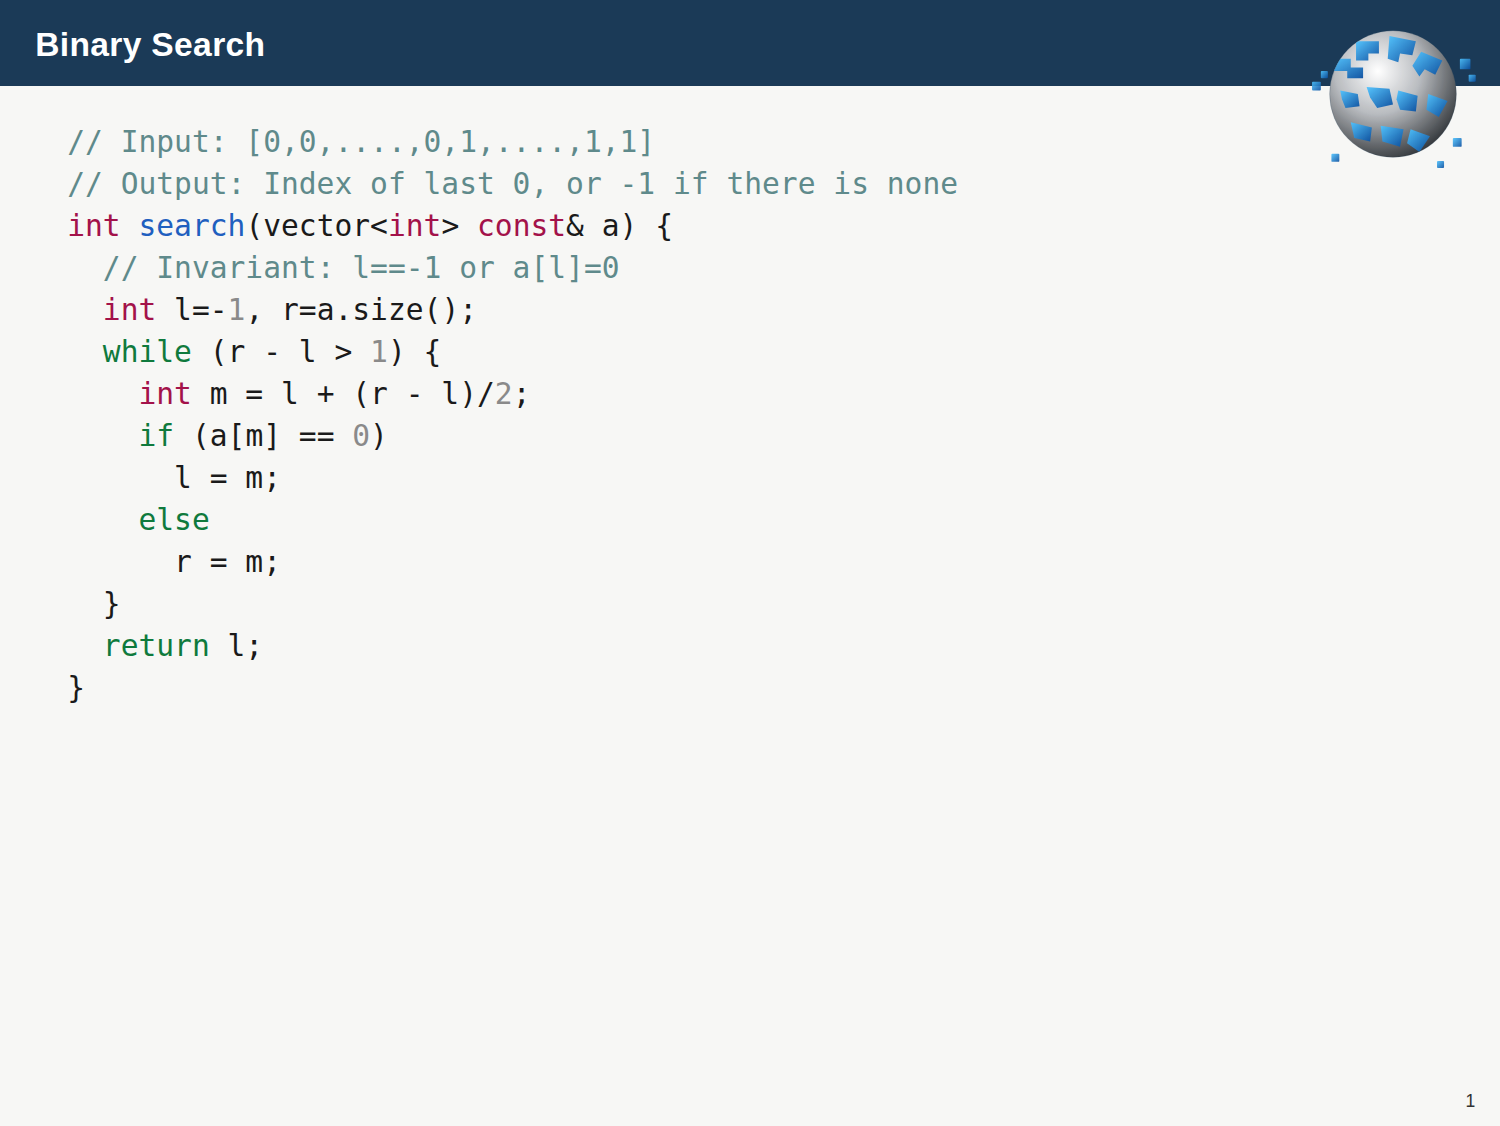Binary Search
// Input: [0,0,....,0,1,....,1,1]
// Output: Index of last 0, or -1 if there is none
int search(vector<int> const& a) {
  // Invariant: l==-1 or a[l]=0
  int l=-1, r=a.size();
  while (r - l > 1) {
    int m = l + (r - l)/2;
    if (a[m] == 0)
      l = m;
    else
      r = m;
  }
  return l;
}
1